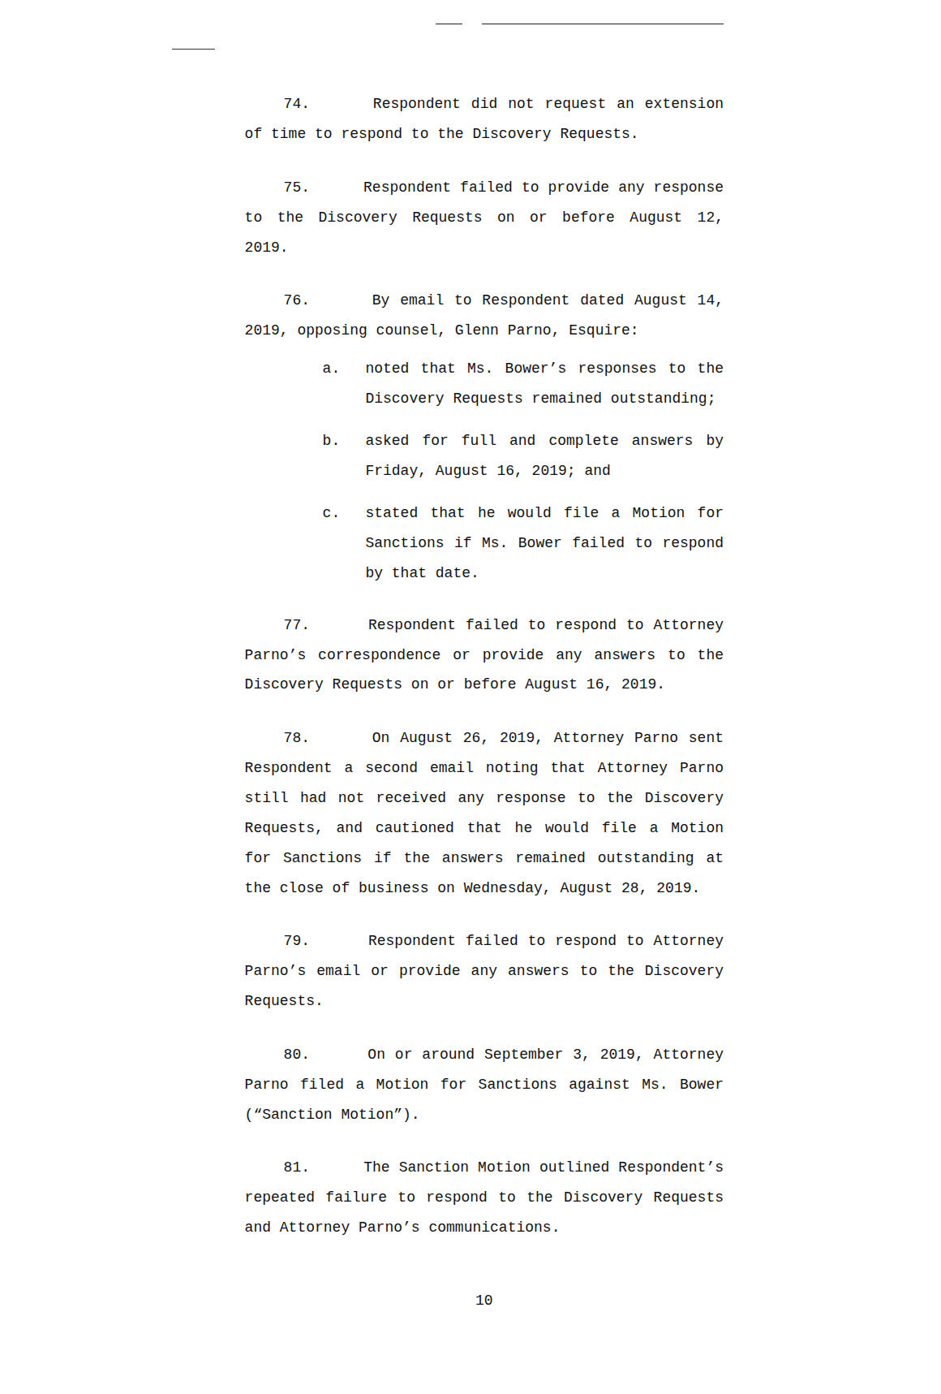74. Respondent did not request an extension of time to respond to the Discovery Requests.
75. Respondent failed to provide any response to the Discovery Requests on or before August 12, 2019.
76. By email to Respondent dated August 14, 2019, opposing counsel, Glenn Parno, Esquire:
a. noted that Ms. Bower’s responses to the Discovery Requests remained outstanding;
b. asked for full and complete answers by Friday, August 16, 2019; and
c. stated that he would file a Motion for Sanctions if Ms. Bower failed to respond by that date.
77. Respondent failed to respond to Attorney Parno’s correspondence or provide any answers to the Discovery Requests on or before August 16, 2019.
78. On August 26, 2019, Attorney Parno sent Respondent a second email noting that Attorney Parno still had not received any response to the Discovery Requests, and cautioned that he would file a Motion for Sanctions if the answers remained outstanding at the close of business on Wednesday, August 28, 2019.
79. Respondent failed to respond to Attorney Parno’s email or provide any answers to the Discovery Requests.
80. On or around September 3, 2019, Attorney Parno filed a Motion for Sanctions against Ms. Bower (“Sanction Motion”).
81. The Sanction Motion outlined Respondent’s repeated failure to respond to the Discovery Requests and Attorney Parno’s communications.
10